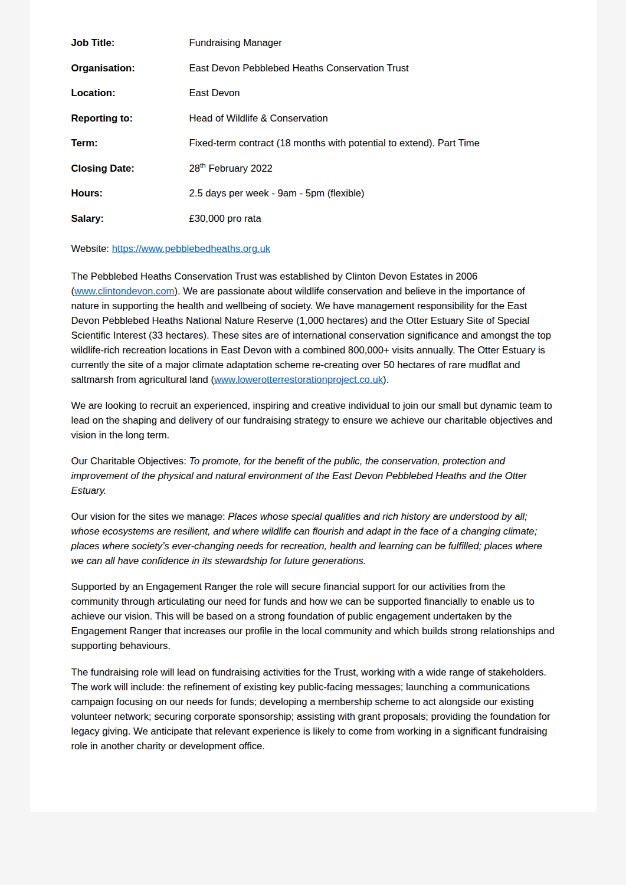Job Title:
Fundraising Manager
Organisation:
East Devon Pebblebed Heaths Conservation Trust
Location:
East Devon
Reporting to:
Head of Wildlife & Conservation
Term:
Fixed-term contract (18 months with potential to extend). Part Time
Closing Date:
28th February 2022
Hours:
2.5 days per week - 9am - 5pm (flexible)
Salary:
£30,000 pro rata
Website: https://www.pebblebedheaths.org.uk
The Pebblebed Heaths Conservation Trust was established by Clinton Devon Estates in 2006 (www.clintondevon.com). We are passionate about wildlife conservation and believe in the importance of nature in supporting the health and wellbeing of society. We have management responsibility for the East Devon Pebblebed Heaths National Nature Reserve (1,000 hectares) and the Otter Estuary Site of Special Scientific Interest (33 hectares). These sites are of international conservation significance and amongst the top wildlife-rich recreation locations in East Devon with a combined 800,000+ visits annually. The Otter Estuary is currently the site of a major climate adaptation scheme re-creating over 50 hectares of rare mudflat and saltmarsh from agricultural land (www.lowerotterrestorationproject.co.uk).
We are looking to recruit an experienced, inspiring and creative individual to join our small but dynamic team to lead on the shaping and delivery of our fundraising strategy to ensure we achieve our charitable objectives and vision in the long term.
Our Charitable Objectives: To promote, for the benefit of the public, the conservation, protection and improvement of the physical and natural environment of the East Devon Pebblebed Heaths and the Otter Estuary.
Our vision for the sites we manage: Places whose special qualities and rich history are understood by all; whose ecosystems are resilient, and where wildlife can flourish and adapt in the face of a changing climate; places where society’s ever-changing needs for recreation, health and learning can be fulfilled; places where we can all have confidence in its stewardship for future generations.
Supported by an Engagement Ranger the role will secure financial support for our activities from the community through articulating our need for funds and how we can be supported financially to enable us to achieve our vision. This will be based on a strong foundation of public engagement undertaken by the Engagement Ranger that increases our profile in the local community and which builds strong relationships and supporting behaviours.
The fundraising role will lead on fundraising activities for the Trust, working with a wide range of stakeholders. The work will include: the refinement of existing key public-facing messages; launching a communications campaign focusing on our needs for funds; developing a membership scheme to act alongside our existing volunteer network; securing corporate sponsorship; assisting with grant proposals; providing the foundation for legacy giving. We anticipate that relevant experience is likely to come from working in a significant fundraising role in another charity or development office.